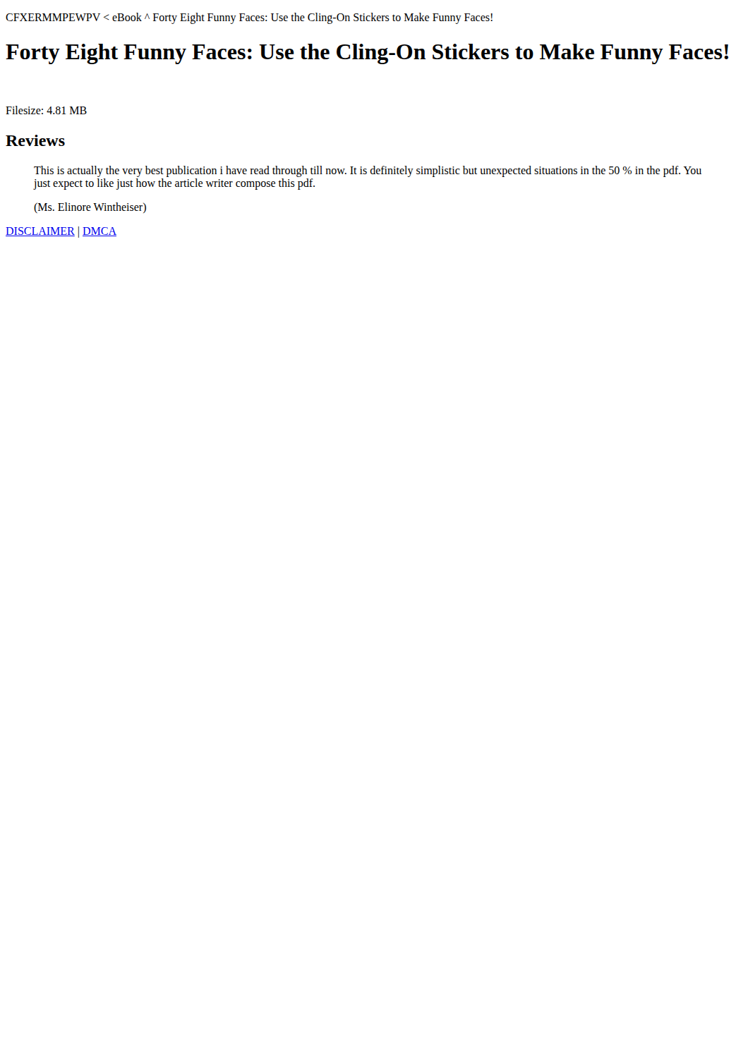CFXERMMPEWPV < eBook ^ Forty Eight Funny Faces: Use the Cling-On Stickers to Make Funny Faces!
Forty Eight Funny Faces: Use the Cling-On Stickers to Make Funny Faces!
Filesize: 4.81 MB
Reviews
This is actually the very best publication i have read through till now. It is definitely simplistic but unexpected situations in the 50 % in the pdf. You just expect to like just how the article writer compose this pdf.
(Ms. Elinore Wintheiser)
DISCLAIMER | DMCA